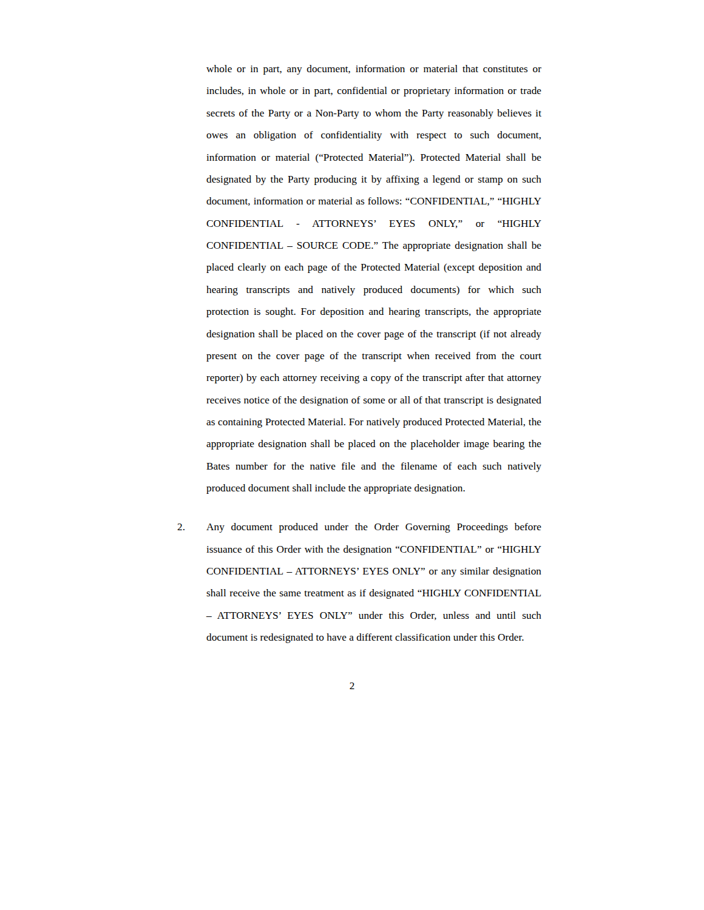whole or in part, any document, information or material that constitutes or includes, in whole or in part, confidential or proprietary information or trade secrets of the Party or a Non-Party to whom the Party reasonably believes it owes an obligation of confidentiality with respect to such document, information or material (“Protected Material”). Protected Material shall be designated by the Party producing it by affixing a legend or stamp on such document, information or material as follows: “CONFIDENTIAL,” “HIGHLY CONFIDENTIAL - ATTORNEYS’ EYES ONLY,” or “HIGHLY CONFIDENTIAL – SOURCE CODE.” The appropriate designation shall be placed clearly on each page of the Protected Material (except deposition and hearing transcripts and natively produced documents) for which such protection is sought. For deposition and hearing transcripts, the appropriate designation shall be placed on the cover page of the transcript (if not already present on the cover page of the transcript when received from the court reporter) by each attorney receiving a copy of the transcript after that attorney receives notice of the designation of some or all of that transcript is designated as containing Protected Material. For natively produced Protected Material, the appropriate designation shall be placed on the placeholder image bearing the Bates number for the native file and the filename of each such natively produced document shall include the appropriate designation.
2.
Any document produced under the Order Governing Proceedings before issuance of this Order with the designation “CONFIDENTIAL” or “HIGHLY CONFIDENTIAL – ATTORNEYS’ EYES ONLY” or any similar designation shall receive the same treatment as if designated “HIGHLY CONFIDENTIAL – ATTORNEYS’ EYES ONLY” under this Order, unless and until such document is redesignated to have a different classification under this Order.
2